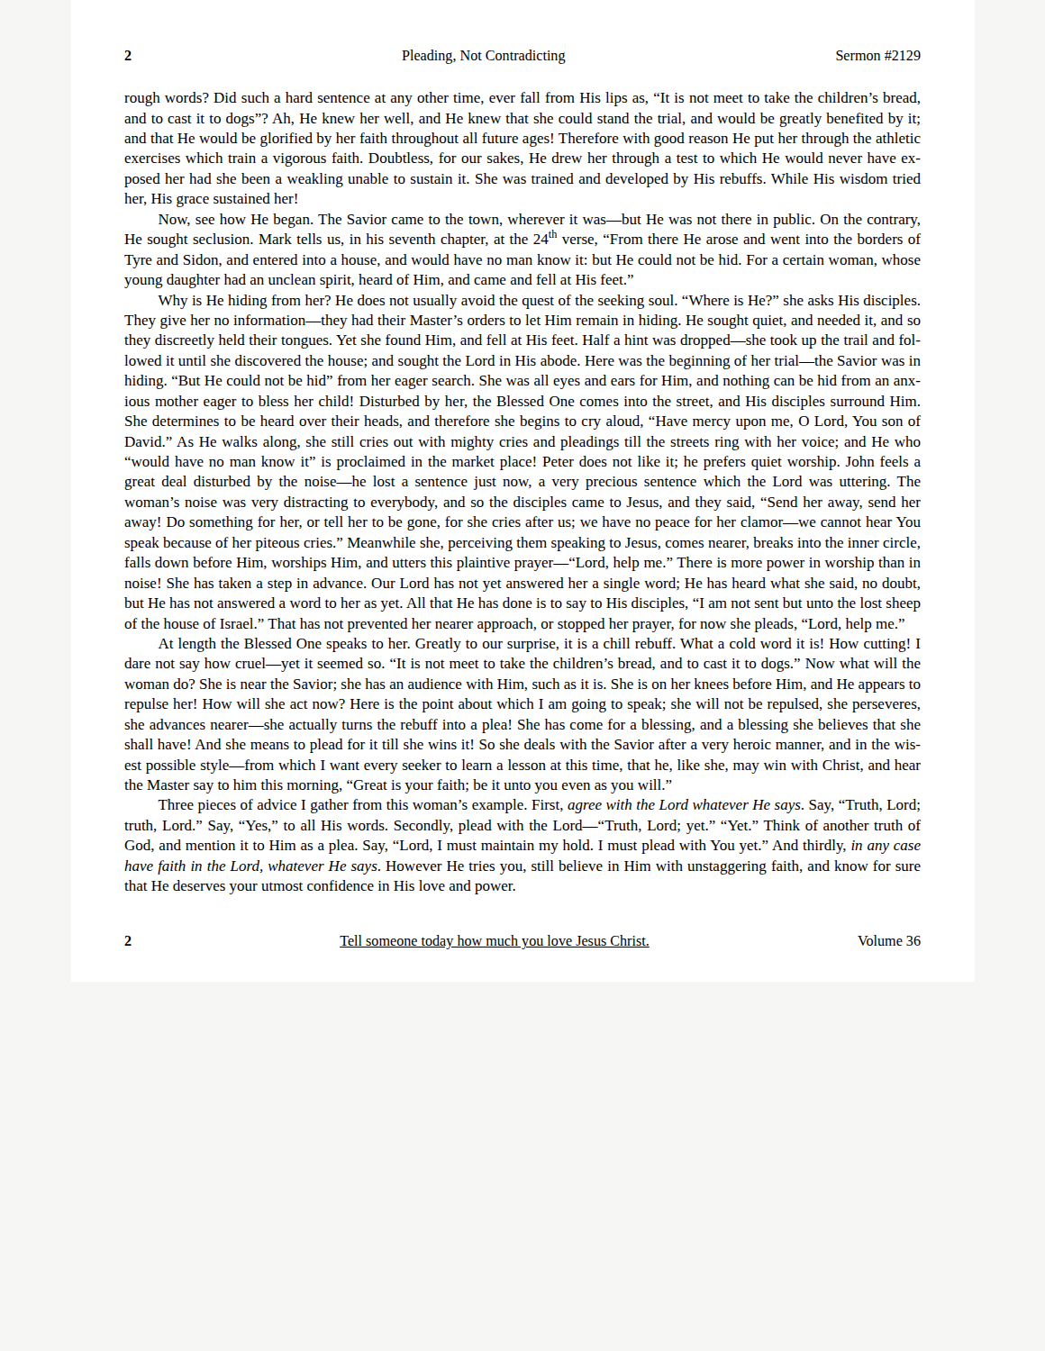2
Pleading, Not Contradicting
Sermon #2129
rough words? Did such a hard sentence at any other time, ever fall from His lips as, “It is not meet to take the children’s bread, and to cast it to dogs”? Ah, He knew her well, and He knew that she could stand the trial, and would be greatly benefited by it; and that He would be glorified by her faith throughout all future ages! Therefore with good reason He put her through the athletic exercises which train a vigorous faith. Doubtless, for our sakes, He drew her through a test to which He would never have exposed her had she been a weakling unable to sustain it. She was trained and developed by His rebuffs. While His wisdom tried her, His grace sustained her!
Now, see how He began. The Savior came to the town, wherever it was—but He was not there in public. On the contrary, He sought seclusion. Mark tells us, in his seventh chapter, at the 24th verse, “From there He arose and went into the borders of Tyre and Sidon, and entered into a house, and would have no man know it: but He could not be hid. For a certain woman, whose young daughter had an unclean spirit, heard of Him, and came and fell at His feet.”
Why is He hiding from her? He does not usually avoid the quest of the seeking soul. “Where is He?” she asks His disciples. They give her no information—they had their Master’s orders to let Him remain in hiding. He sought quiet, and needed it, and so they discreetly held their tongues. Yet she found Him, and fell at His feet. Half a hint was dropped—she took up the trail and followed it until she discovered the house; and sought the Lord in His abode. Here was the beginning of her trial—the Savior was in hiding. “But He could not be hid” from her eager search. She was all eyes and ears for Him, and nothing can be hid from an anxious mother eager to bless her child! Disturbed by her, the Blessed One comes into the street, and His disciples surround Him. She determines to be heard over their heads, and therefore she begins to cry aloud, “Have mercy upon me, O Lord, You son of David.” As He walks along, she still cries out with mighty cries and pleadings till the streets ring with her voice; and He who “would have no man know it” is proclaimed in the market place! Peter does not like it; he prefers quiet worship. John feels a great deal disturbed by the noise—he lost a sentence just now, a very precious sentence which the Lord was uttering. The woman’s noise was very distracting to everybody, and so the disciples came to Jesus, and they said, “Send her away, send her away! Do something for her, or tell her to be gone, for she cries after us; we have no peace for her clamor—we cannot hear You speak because of her piteous cries.” Meanwhile she, perceiving them speaking to Jesus, comes nearer, breaks into the inner circle, falls down before Him, worships Him, and utters this plaintive prayer—“Lord, help me.” There is more power in worship than in noise! She has taken a step in advance. Our Lord has not yet answered her a single word; He has heard what she said, no doubt, but He has not answered a word to her as yet. All that He has done is to say to His disciples, “I am not sent but unto the lost sheep of the house of Israel.” That has not prevented her nearer approach, or stopped her prayer, for now she pleads, “Lord, help me.”
At length the Blessed One speaks to her. Greatly to our surprise, it is a chill rebuff. What a cold word it is! How cutting! I dare not say how cruel—yet it seemed so. “It is not meet to take the children’s bread, and to cast it to dogs.” Now what will the woman do? She is near the Savior; she has an audience with Him, such as it is. She is on her knees before Him, and He appears to repulse her! How will she act now? Here is the point about which I am going to speak; she will not be repulsed, she perseveres, she advances nearer—she actually turns the rebuff into a plea! She has come for a blessing, and a blessing she believes that she shall have! And she means to plead for it till she wins it! So she deals with the Savior after a very heroic manner, and in the wisest possible style—from which I want every seeker to learn a lesson at this time, that he, like she, may win with Christ, and hear the Master say to him this morning, “Great is your faith; be it unto you even as you will.”
Three pieces of advice I gather from this woman’s example. First, agree with the Lord whatever He says. Say, “Truth, Lord; truth, Lord.” Say, “Yes,” to all His words. Secondly, plead with the Lord—“Truth, Lord; yet.” “Yet.” Think of another truth of God, and mention it to Him as a plea. Say, “Lord, I must maintain my hold. I must plead with You yet.” And thirdly, in any case have faith in the Lord, whatever He says. However He tries you, still believe in Him with unstaggering faith, and know for sure that He deserves your utmost confidence in His love and power.
2
Tell someone today how much you love Jesus Christ.
Volume 36